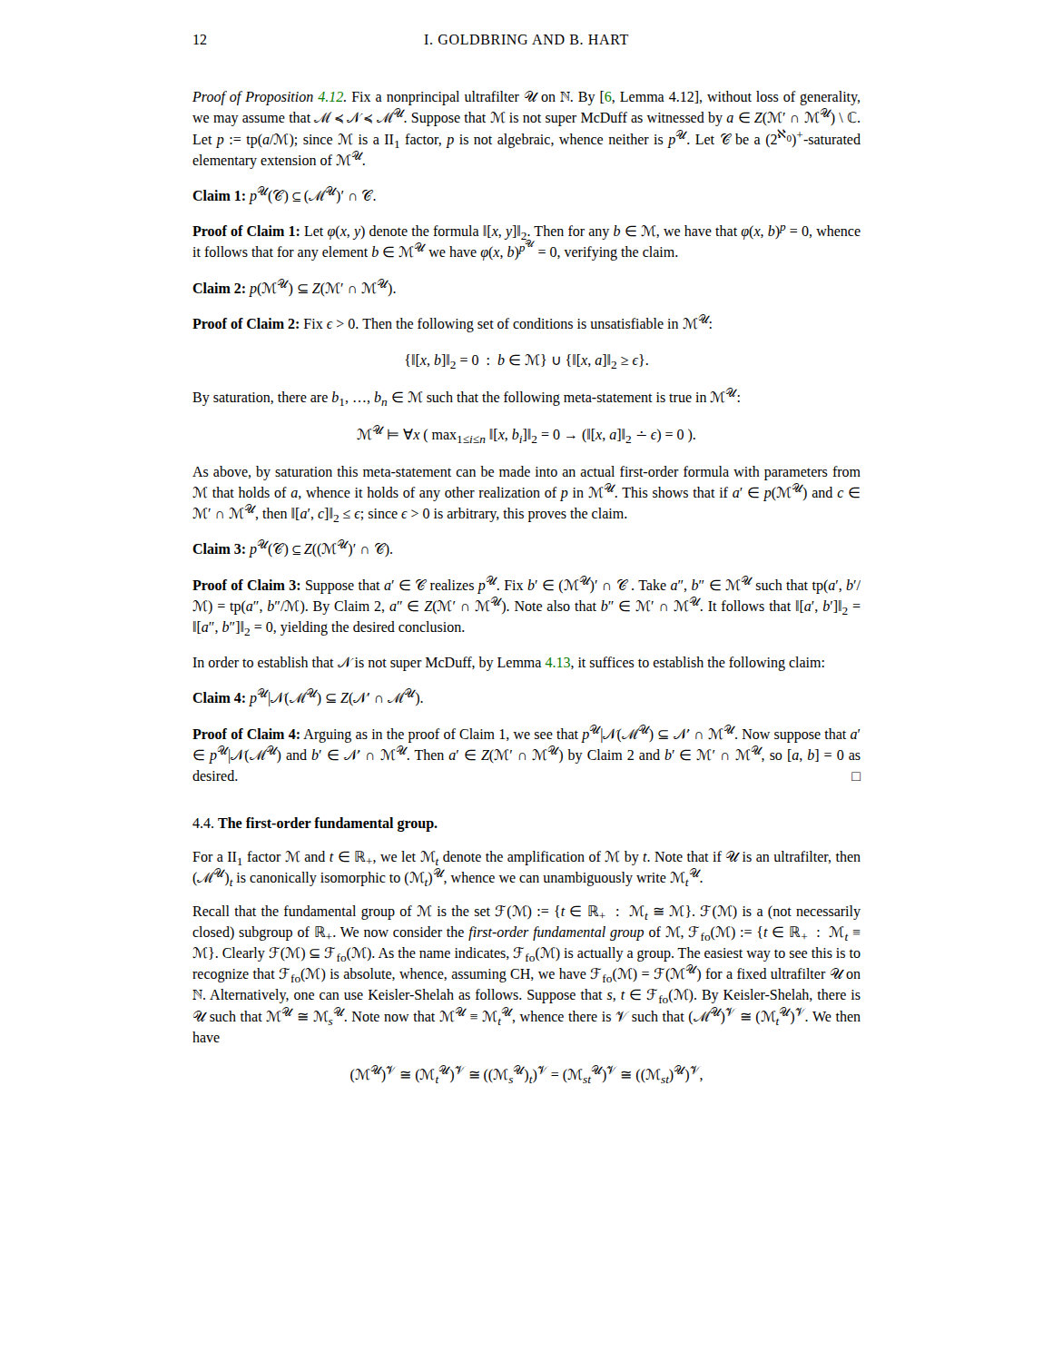12 I. GOLDBRING AND B. HART 12
Proof of Proposition 4.12. Fix a nonprincipal ultrafilter 𝒰 on ℕ. By [6, Lemma 4.12], without loss of generality, we may assume that ℳ ≼ 𝒩 ≼ ℳ𝒰. Suppose that ℳ is not super McDuff as witnessed by a ∈ Z(ℳ′ ∩ ℳ𝒰) \ ℂ. Let p := tp(a/ℳ); since ℳ is a II1 factor, p is not algebraic, whence neither is p𝒰. Let 𝒞 be a (2ℵ0)+-saturated elementary extension of ℳ𝒰.
Claim 1: p𝒰(𝒞) ⊆ (ℳ𝒰)′ ∩ 𝒞.
Proof of Claim 1: Let φ(x, y) denote the formula ‖[x, y]‖2. Then for any b ∈ ℳ, we have that φ(x, b)p = 0, whence it follows that for any element b ∈ ℳ𝒰 we have φ(x, b)p𝒰 = 0, verifying the claim.
Claim 2: p(ℳ𝒰) ⊆ Z(ℳ′ ∩ ℳ𝒰).
Proof of Claim 2: Fix ϵ > 0. Then the following set of conditions is unsatisfiable in ℳ𝒰:
{‖[x, b]‖2 = 0 : b ∈ ℳ} ∪ {‖[x, a]‖2 ≥ ϵ}.
By saturation, there are b1, …, bn ∈ ℳ such that the following meta-statement is true in ℳ𝒰:
ℳ𝒰 ⊨ ∀x ( max1≤i≤n ‖[x, bi]‖2 = 0 → (‖[x, a]‖2 ∸ ϵ) = 0 ).
As above, by saturation this meta-statement can be made into an actual first-order formula with parameters from ℳ that holds of a, whence it holds of any other realization of p in ℳ𝒰. This shows that if a′ ∈ p(ℳ𝒰) and c ∈ ℳ′ ∩ ℳ𝒰, then ‖[a′, c]‖2 ≤ ϵ; since ϵ > 0 is arbitrary, this proves the claim.
Claim 3: p𝒰(𝒞) ⊆ Z((ℳ𝒰)′ ∩ 𝒞).
Proof of Claim 3: Suppose that a′ ∈ 𝒞 realizes p𝒰. Fix b′ ∈ (ℳ𝒰)′ ∩ 𝒞 . Take a″, b″ ∈ ℳ𝒰 such that tp(a′, b′/ℳ) = tp(a″, b″/ℳ). By Claim 2, a″ ∈ Z(ℳ′ ∩ ℳ𝒰). Note also that b″ ∈ ℳ′ ∩ ℳ𝒰. It follows that ‖[a′, b′]‖2 = ‖[a″, b″]‖2 = 0, yielding the desired conclusion.
In order to establish that 𝒩 is not super McDuff, by Lemma 4.13, it suffices to establish the following claim:
Claim 4: p𝒰|𝒩(ℳ𝒰) ⊆ Z(𝒩′ ∩ ℳ𝒰).
Proof of Claim 4: Arguing as in the proof of Claim 1, we see that p𝒰|𝒩(ℳ𝒰) ⊆ 𝒩′ ∩ ℳ𝒰. Now suppose that a′ ∈ p𝒰|𝒩(ℳ𝒰) and b′ ∈ 𝒩′ ∩ ℳ𝒰. Then a′ ∈ Z(ℳ′ ∩ ℳ𝒰) by Claim 2 and b′ ∈ ℳ′ ∩ ℳ𝒰, so [a, b] = 0 as desired. □
4.4. The first-order fundamental group.
For a II1 factor ℳ and t ∈ ℝ+, we let ℳt denote the amplification of ℳ by t. Note that if 𝒰 is an ultrafilter, then (ℳ𝒰)t is canonically isomorphic to (ℳt)𝒰, whence we can unambiguously write ℳt𝒰.
Recall that the fundamental group of ℳ is the set ℱ(ℳ) := {t ∈ ℝ+ : ℳt ≅ ℳ}. ℱ(ℳ) is a (not necessarily closed) subgroup of ℝ+. We now consider the first-order fundamental group of ℳ, ℱfo(ℳ) := {t ∈ ℝ+ : ℳt ≡ ℳ}. Clearly ℱ(ℳ) ⊆ ℱfo(ℳ). As the name indicates, ℱfo(ℳ) is actually a group. The easiest way to see this is to recognize that ℱfo(ℳ) is absolute, whence, assuming CH, we have ℱfo(ℳ) = ℱ(ℳ𝒰) for a fixed ultrafilter 𝒰 on ℕ. Alternatively, one can use Keisler-Shelah as follows. Suppose that s, t ∈ ℱfo(ℳ). By Keisler-Shelah, there is 𝒰 such that ℳ𝒰 ≅ ℳs𝒰. Note now that ℳ𝒰 ≡ ℳt𝒰, whence there is 𝒱 such that (ℳ𝒰)𝒱 ≅ (ℳt𝒰)𝒱. We then have
(ℳ𝒰)𝒱 ≅ (ℳt𝒰)𝒱 ≅ ((ℳs𝒰)t)𝒱 = (ℳst𝒰)𝒱 ≅ ((ℳst)𝒰)𝒱,